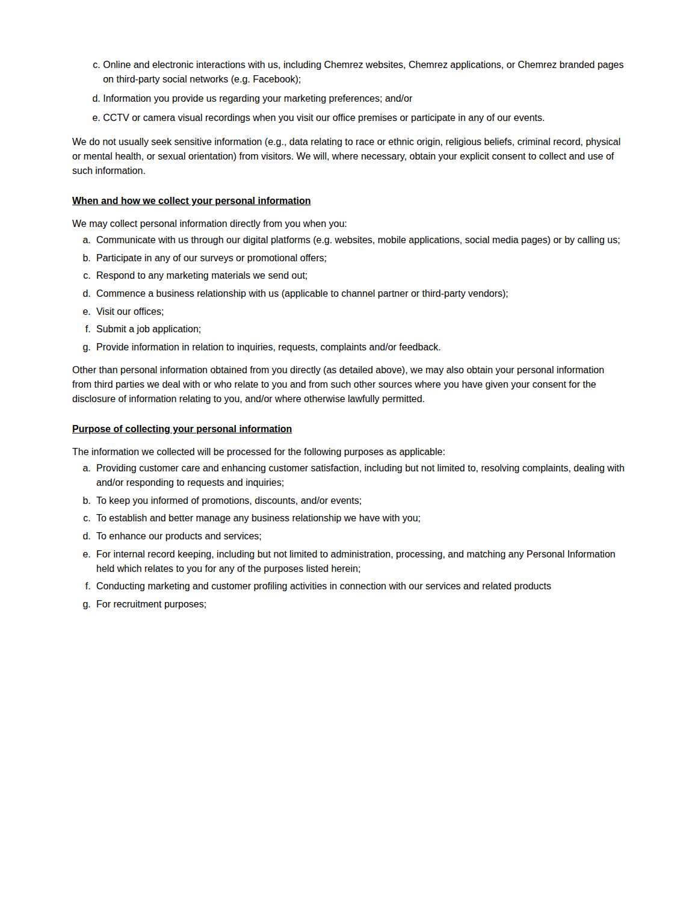Online and electronic interactions with us, including Chemrez websites, Chemrez applications, or Chemrez branded pages on third-party social networks (e.g. Facebook);
Information you provide us regarding your marketing preferences; and/or
CCTV or camera visual recordings when you visit our office premises or participate in any of our events.
We do not usually seek sensitive information (e.g., data relating to race or ethnic origin, religious beliefs, criminal record, physical or mental health, or sexual orientation) from visitors. We will, where necessary, obtain your explicit consent to collect and use of such information.
When and how we collect your personal information
We may collect personal information directly from you when you:
Communicate with us through our digital platforms (e.g. websites, mobile applications, social media pages) or by calling us;
Participate in any of our surveys or promotional offers;
Respond to any marketing materials we send out;
Commence a business relationship with us (applicable to channel partner or third-party vendors);
Visit our offices;
Submit a job application;
Provide information in relation to inquiries, requests, complaints and/or feedback.
Other than personal information obtained from you directly (as detailed above), we may also obtain your personal information from third parties we deal with or who relate to you and from such other sources where you have given your consent for the disclosure of information relating to you, and/or where otherwise lawfully permitted.
Purpose of collecting your personal information
The information we collected will be processed for the following purposes as applicable:
Providing customer care and enhancing customer satisfaction, including but not limited to, resolving complaints, dealing with and/or responding to requests and inquiries;
To keep you informed of promotions, discounts, and/or events;
To establish and better manage any business relationship we have with you;
To enhance our products and services;
For internal record keeping, including but not limited to administration, processing, and matching any Personal Information held which relates to you for any of the purposes listed herein;
Conducting marketing and customer profiling activities in connection with our services and related products
For recruitment purposes;